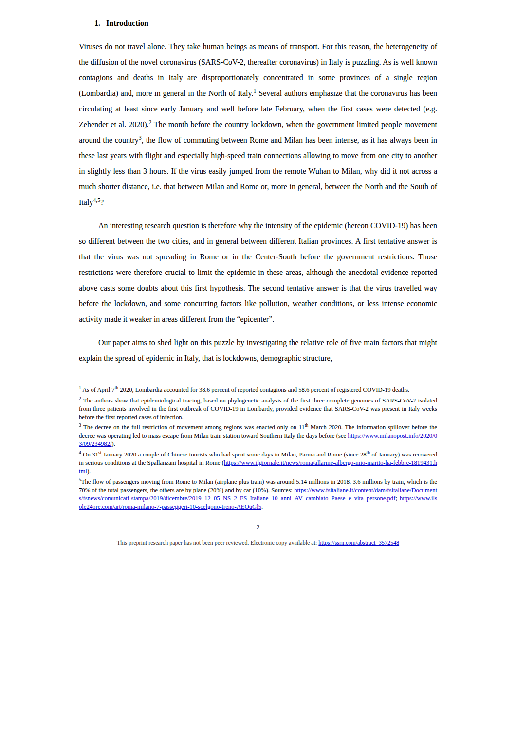1. Introduction
Viruses do not travel alone. They take human beings as means of transport. For this reason, the heterogeneity of the diffusion of the novel coronavirus (SARS-CoV-2, thereafter coronavirus) in Italy is puzzling. As is well known contagions and deaths in Italy are disproportionately concentrated in some provinces of a single region (Lombardia) and, more in general in the North of Italy.1 Several authors emphasize that the coronavirus has been circulating at least since early January and well before late February, when the first cases were detected (e.g. Zehender et al. 2020).2 The month before the country lockdown, when the government limited people movement around the country3, the flow of commuting between Rome and Milan has been intense, as it has always been in these last years with flight and especially high-speed train connections allowing to move from one city to another in slightly less than 3 hours. If the virus easily jumped from the remote Wuhan to Milan, why did it not across a much shorter distance, i.e. that between Milan and Rome or, more in general, between the North and the South of Italy4,5?
An interesting research question is therefore why the intensity of the epidemic (hereon COVID-19) has been so different between the two cities, and in general between different Italian provinces. A first tentative answer is that the virus was not spreading in Rome or in the Center-South before the government restrictions. Those restrictions were therefore crucial to limit the epidemic in these areas, although the anecdotal evidence reported above casts some doubts about this first hypothesis. The second tentative answer is that the virus travelled way before the lockdown, and some concurring factors like pollution, weather conditions, or less intense economic activity made it weaker in areas different from the “epicenter”.
Our paper aims to shed light on this puzzle by investigating the relative role of five main factors that might explain the spread of epidemic in Italy, that is lockdowns, demographic structure,
1 As of April 7th 2020, Lombardia accounted for 38.6 percent of reported contagions and 58.6 percent of registered COVID-19 deaths.
2 The authors show that epidemiological tracing, based on phylogenetic analysis of the first three complete genomes of SARS-CoV-2 isolated from three patients involved in the first outbreak of COVID-19 in Lombardy, provided evidence that SARS-CoV-2 was present in Italy weeks before the first reported cases of infection.
3 The decree on the full restriction of movement among regions was enacted only on 11th March 2020. The information spillover before the decree was operating led to mass escape from Milan train station toward Southern Italy the days before (see https://www.milanopost.info/2020/03/09/234982/).
4 On 31st January 2020 a couple of Chinese tourists who had spent some days in Milan, Parma and Rome (since 28th of January) was recovered in serious conditions at the Spallanzani hospital in Rome (https://www.ilgiornale.it/news/roma/allarme-albergo-mio-marito-ha-febbre-1819431.html).
5The flow of passengers moving from Rome to Milan (airplane plus train) was around 5.14 millions in 2018. 3.6 millions by train, which is the 70% of the total passengers, the others are by plane (20%) and by car (10%). Sources: https://www.fsitaliane.it/content/dam/fsitaliane/Documents/fsnews/comunicati-stampa/2019/dicembre/2019_12_05_NS_2_FS_Italiane_10_anni_AV_cambiato_Paese_e_vita_persone.pdf; https://www.ilsole24ore.com/art/roma-milano-7-passeggeri-10-scelgono-treno-AEOuGl5.
2
This preprint research paper has not been peer reviewed. Electronic copy available at: https://ssrn.com/abstract=3572548